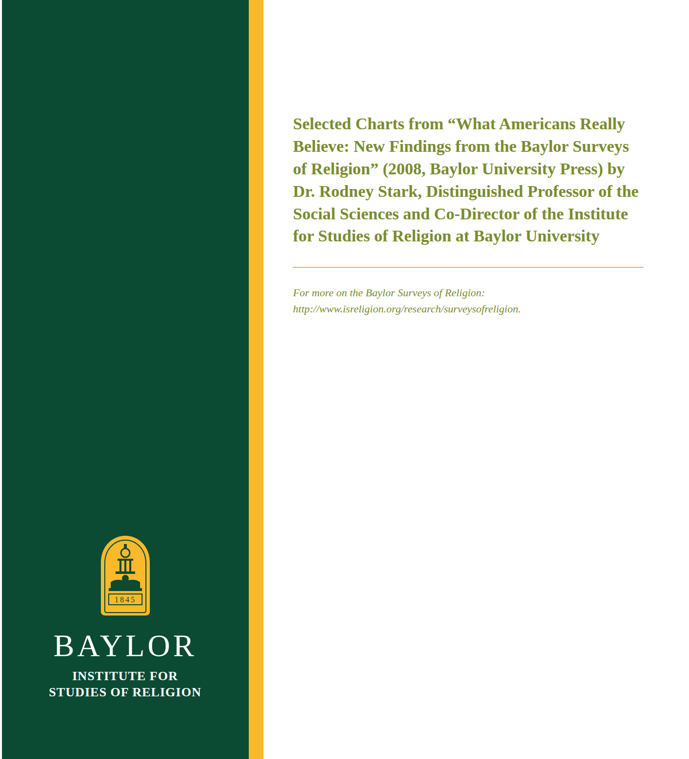1845
BAYLOR
INSTITUTE FOR
STUDIES OF RELIGION
Selected Charts from “What Americans Really Believe: New Findings from the Baylor Surveys of Religion” (2008, Baylor University Press) by Dr. Rodney Stark, Distinguished Professor of the Social Sciences and Co-Director of the Institute for Studies of Religion at Baylor University
For more on the Baylor Surveys of Religion:
http://www.isreligion.org/research/surveysofreligion.